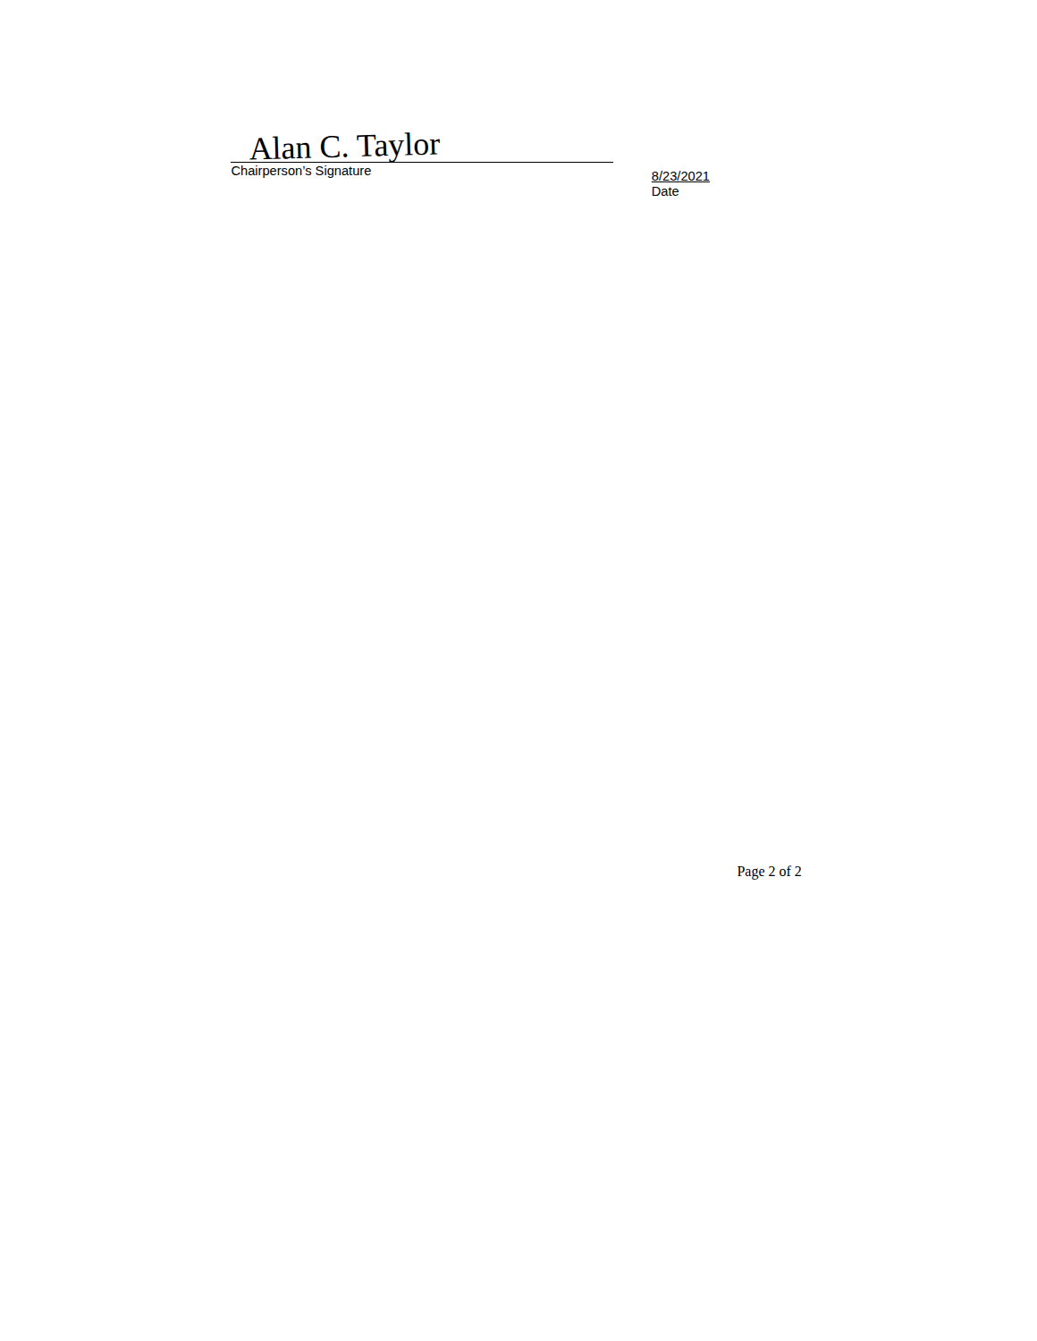Alan C. Taylor
Chairperson’s Signature
8/23/2021
Date
Page 2 of 2